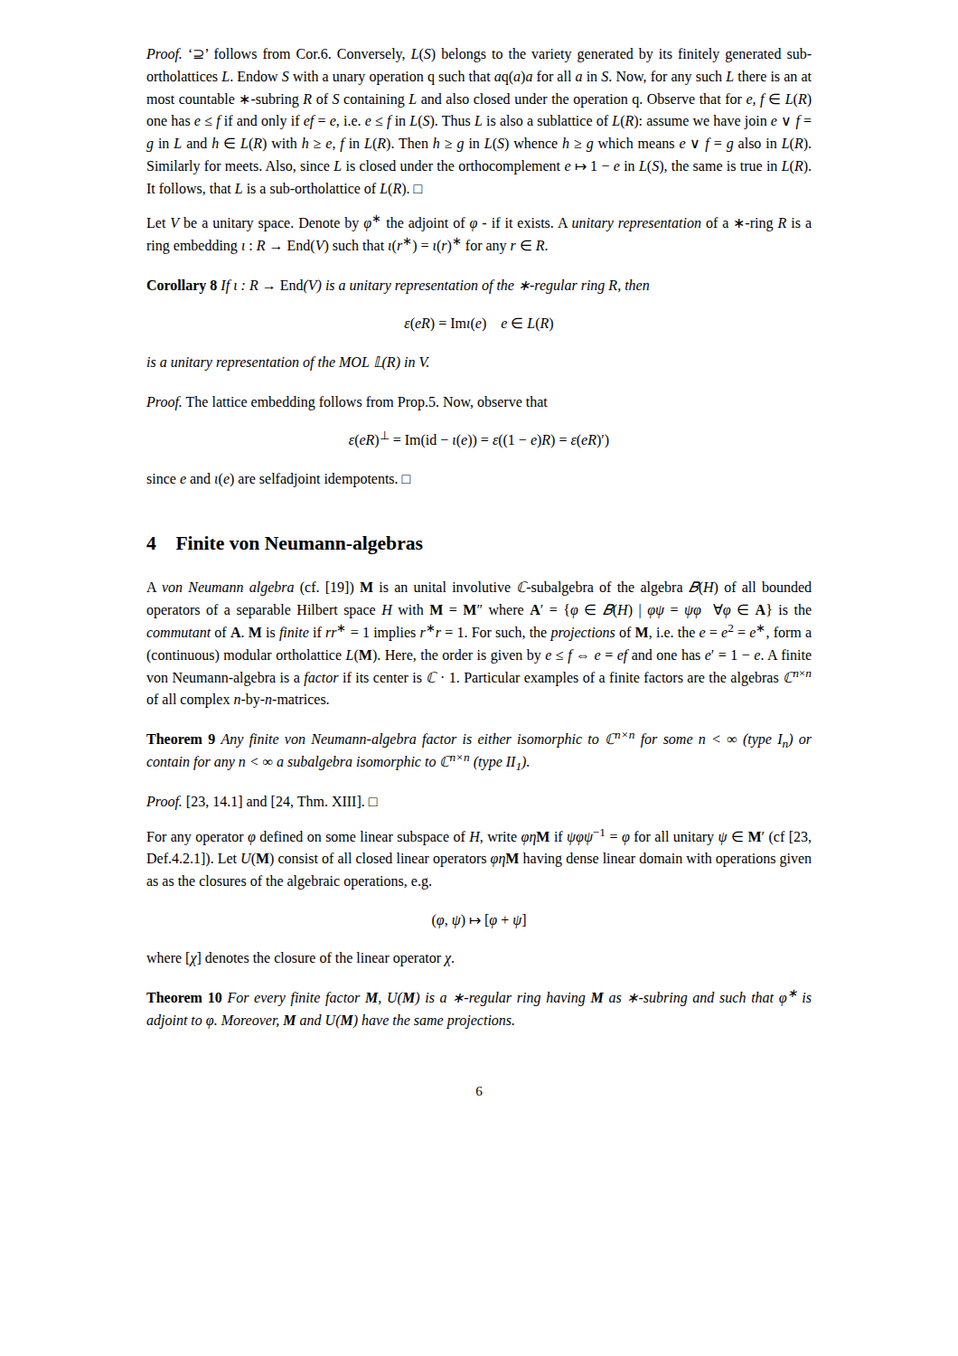Proof. ‘⊇’ follows from Cor.6. Conversely, L(S) belongs to the variety generated by its finitely generated sub-ortholattices L. Endow S with a unary operation q such that aq(a)a for all a in S. Now, for any such L there is an at most countable ∗-subring R of S containing L and also closed under the operation q. Observe that for e, f ∈ L(R) one has e ≤ f if and only if ef = e, i.e. e ≤ f in L(S). Thus L is also a sublattice of L(R): assume we have join e ∨ f = g in L and h ∈ L(R) with h ≥ e, f in L(R). Then h ≥ g in L(S) whence h ≥ g which means e ∨ f = g also in L(R). Similarly for meets. Also, since L is closed under the orthocomplement e ↦ 1 − e in L(S), the same is true in L(R). It follows, that L is a sub-ortholattice of L(R). □
Let V be a unitary space. Denote by φ∗ the adjoint of φ - if it exists. A unitary representation of a ∗-ring R is a ring embedding ι : R → End(V) such that ι(r∗) = ι(r)∗ for any r ∈ R.
Corollary 8 If ι : R → End(V) is a unitary representation of the ∗-regular ring R, then
ε(eR) = Im ι(e) e ∈ L(R)
is a unitary representation of the MOL 𝕃(R) in V.
Proof. The lattice embedding follows from Prop.5. Now, observe that
ε(eR)⊥ = Im(id − ι(e)) = ε((1 − e)R) = ε(eR)′)
since e and ι(e) are selfadjoint idempotents. □
4 Finite von Neumann-algebras
A von Neumann algebra (cf. [19]) M is an unital involutive ℂ-subalgebra of the algebra 𝐵(H) of all bounded operators of a separable Hilbert space H with M = M″ where A′ = {φ ∈ 𝐵(H) | φψ = ψφ ∀φ ∈ A} is the commutant of A. M is finite if rr∗ = 1 implies r∗r = 1. For such, the projections of M, i.e. the e = e2 = e∗, form a (continuous) modular ortholattice L(M). Here, the order is given by e ≤ f ⇔ e = ef and one has e′ = 1 − e. A finite von Neumann-algebra is a factor if its center is ℂ · 1. Particular examples of a finite factors are the algebras ℂn×n of all complex n-by-n-matrices.
Theorem 9 Any finite von Neumann-algebra factor is either isomorphic to ℂn×n for some n < ∞ (type In) or contain for any n < ∞ a subalgebra isomorphic to ℂn×n (type II1).
Proof. [23, 14.1] and [24, Thm. XIII]. □
For any operator φ defined on some linear subspace of H, write φη M if ψφψ−1 = φ for all unitary ψ ∈ M′ (cf [23, Def.4.2.1]). Let U(M) consist of all closed linear operators φη M having dense linear domain with operations given as as the closures of the algebraic operations, e.g.
(φ, ψ) ↦ [φ + ψ]
where [χ] denotes the closure of the linear operator χ.
Theorem 10 For every finite factor M, U(M) is a ∗-regular ring having M as ∗-subring and such that φ∗ is adjoint to φ. Moreover, M and U(M) have the same projections.
6